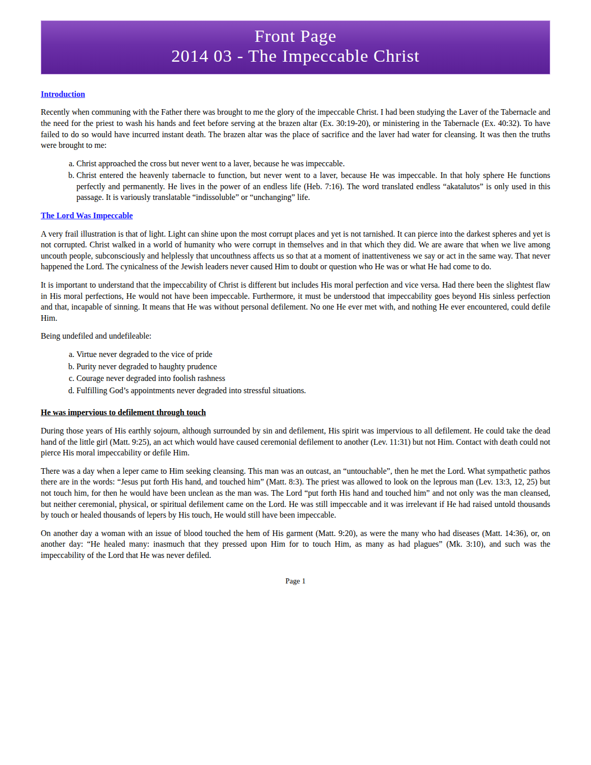Front Page
2014 03 - The Impeccable Christ
Introduction
Recently when communing with the Father there was brought to me the glory of the impeccable Christ. I had been studying the Laver of the Tabernacle and the need for the priest to wash his hands and feet before serving at the brazen altar (Ex. 30:19-20), or ministering in the Tabernacle (Ex. 40:32). To have failed to do so would have incurred instant death. The brazen altar was the place of sacrifice and the laver had water for cleansing. It was then the truths were brought to me:
Christ approached the cross but never went to a laver, because he was impeccable.
Christ entered the heavenly tabernacle to function, but never went to a laver, because He was impeccable. In that holy sphere He functions perfectly and permanently. He lives in the power of an endless life (Heb. 7:16). The word translated endless “akatalutos” is only used in this passage. It is variously translatable “indissoluble” or “unchanging” life.
The Lord Was Impeccable
A very frail illustration is that of light. Light can shine upon the most corrupt places and yet is not tarnished. It can pierce into the darkest spheres and yet is not corrupted. Christ walked in a world of humanity who were corrupt in themselves and in that which they did. We are aware that when we live among uncouth people, subconsciously and helplessly that uncouthness affects us so that at a moment of inattentiveness we say or act in the same way. That never happened the Lord. The cynicalness of the Jewish leaders never caused Him to doubt or question who He was or what He had come to do.
It is important to understand that the impeccability of Christ is different but includes His moral perfection and vice versa. Had there been the slightest flaw in His moral perfections, He would not have been impeccable. Furthermore, it must be understood that impeccability goes beyond His sinless perfection and that, incapable of sinning. It means that He was without personal defilement. No one He ever met with, and nothing He ever encountered, could defile Him.
Being undefiled and undefileable:
Virtue never degraded to the vice of pride
Purity never degraded to haughty prudence
Courage never degraded into foolish rashness
Fulfilling God’s appointments never degraded into stressful situations.
He was impervious to defilement through touch
During those years of His earthly sojourn, although surrounded by sin and defilement, His spirit was impervious to all defilement. He could take the dead hand of the little girl (Matt. 9:25), an act which would have caused ceremonial defilement to another (Lev. 11:31) but not Him. Contact with death could not pierce His moral impeccability or defile Him.
There was a day when a leper came to Him seeking cleansing. This man was an outcast, an “untouchable”, then he met the Lord. What sympathetic pathos there are in the words: “Jesus put forth His hand, and touched him” (Matt. 8:3). The priest was allowed to look on the leprous man (Lev. 13:3, 12, 25) but not touch him, for then he would have been unclean as the man was. The Lord “put forth His hand and touched him” and not only was the man cleansed, but neither ceremonial, physical, or spiritual defilement came on the Lord. He was still impeccable and it was irrelevant if He had raised untold thousands by touch or healed thousands of lepers by His touch, He would still have been impeccable.
On another day a woman with an issue of blood touched the hem of His garment (Matt. 9:20), as were the many who had diseases (Matt. 14:36), or, on another day: “He healed many: inasmuch that they pressed upon Him for to touch Him, as many as had plagues” (Mk. 3:10), and such was the impeccability of the Lord that He was never defiled.
Page 1